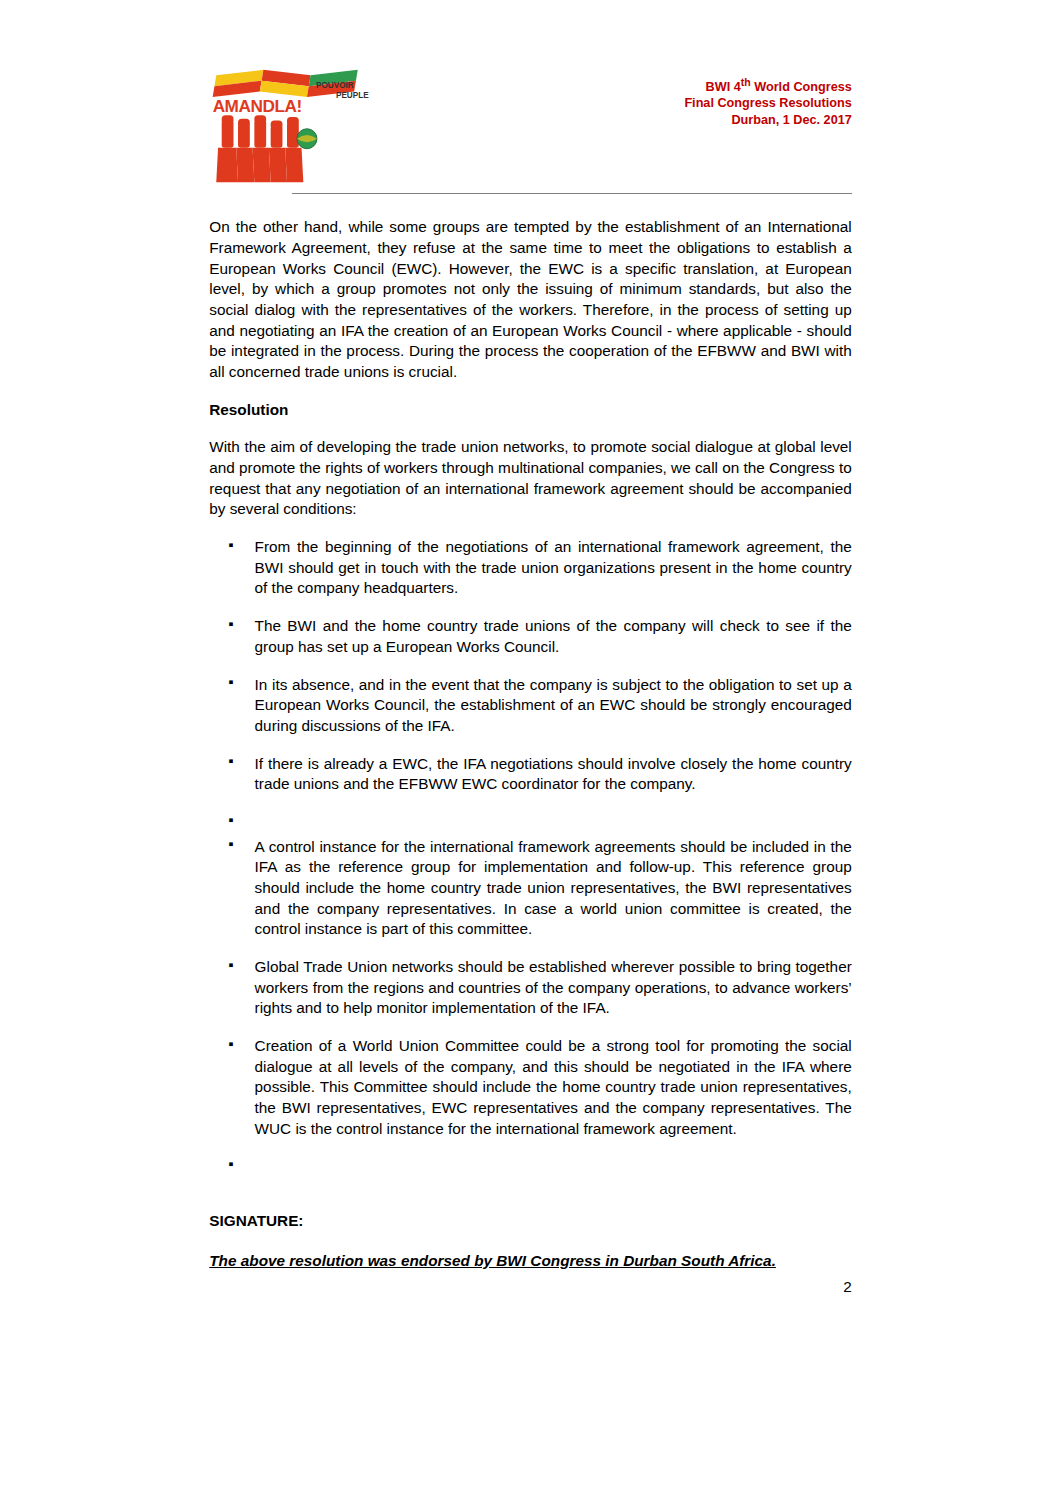AMANDLA! POUVOIR PEUPLE
BWI 4th World Congress
Final Congress Resolutions
Durban, 1 Dec. 2017
On the other hand, while some groups are tempted by the establishment of an International Framework Agreement, they refuse at the same time to meet the obligations to establish a European Works Council (EWC). However, the EWC is a specific translation, at European level, by which a group promotes not only the issuing of minimum standards, but also the social dialog with the representatives of the workers. Therefore, in the process of setting up and negotiating an IFA the creation of an European Works Council - where applicable - should be integrated in the process. During the process the cooperation of the EFBWW and BWI with all concerned trade unions is crucial.
Resolution
With the aim of developing the trade union networks, to promote social dialogue at global level and promote the rights of workers through multinational companies, we call on the Congress to request that any negotiation of an international framework agreement should be accompanied by several conditions:
From the beginning of the negotiations of an international framework agreement, the BWI should get in touch with the trade union organizations present in the home country of the company headquarters.
The BWI and the home country trade unions of the company will check to see if the group has set up a European Works Council.
In its absence, and in the event that the company is subject to the obligation to set up a European Works Council, the establishment of an EWC should be strongly encouraged during discussions of the IFA.
If there is already a EWC, the IFA negotiations should involve closely the home country trade unions and the EFBWW EWC coordinator for the company.
A control instance for the international framework agreements should be included in the IFA as the reference group for implementation and follow-up. This reference group should include the home country trade union representatives, the BWI representatives and the company representatives. In case a world union committee is created, the control instance is part of this committee.
Global Trade Union networks should be established wherever possible to bring together workers from the regions and countries of the company operations, to advance workers’ rights and to help monitor implementation of the IFA.
Creation of a World Union Committee could be a strong tool for promoting the social dialogue at all levels of the company, and this should be negotiated in the IFA where possible. This Committee should include the home country trade union representatives, the BWI representatives, EWC representatives and the company representatives. The WUC is the control instance for the international framework agreement.
SIGNATURE:
The above resolution was endorsed by BWI Congress in Durban South Africa.
2